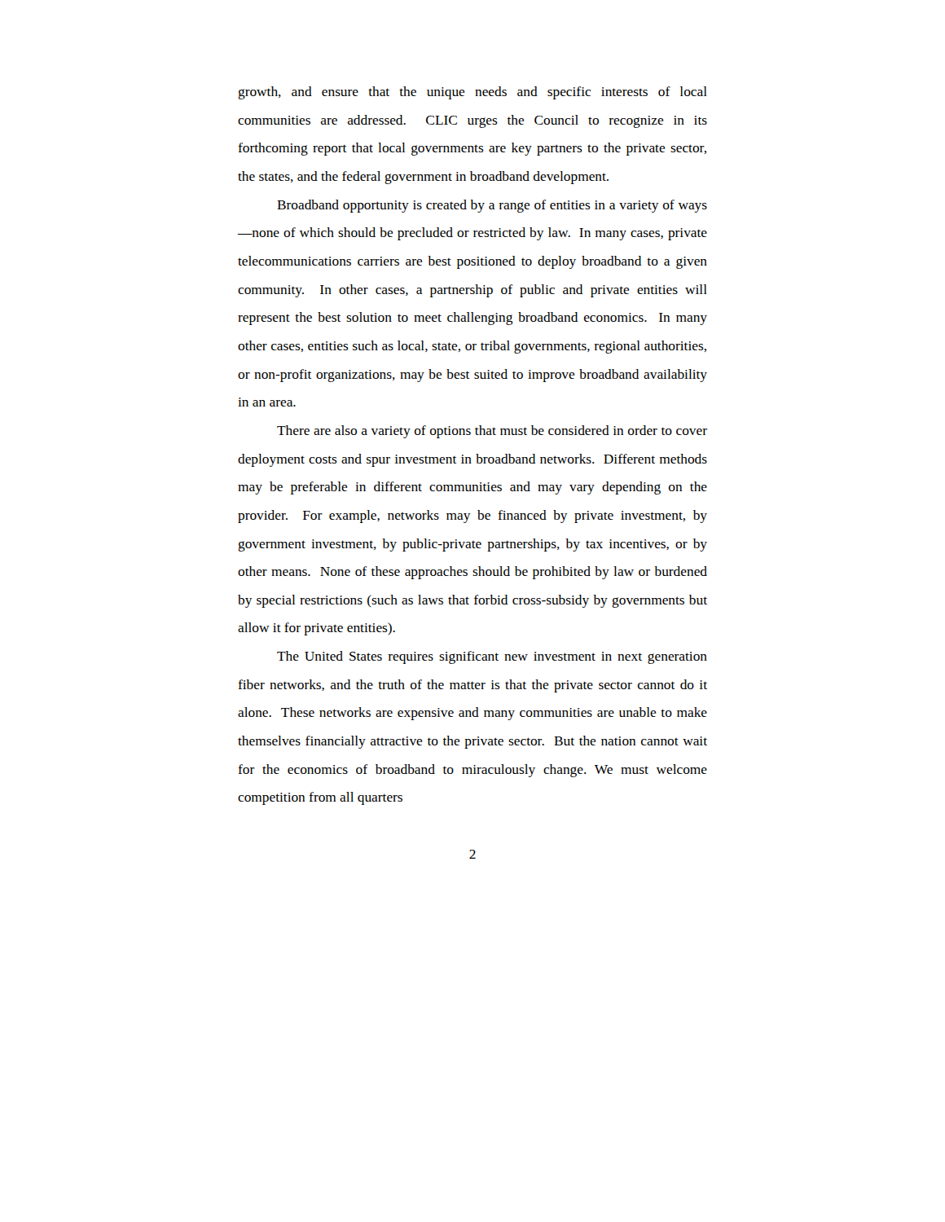growth, and ensure that the unique needs and specific interests of local communities are addressed. CLIC urges the Council to recognize in its forthcoming report that local governments are key partners to the private sector, the states, and the federal government in broadband development.
Broadband opportunity is created by a range of entities in a variety of ways—none of which should be precluded or restricted by law. In many cases, private telecommunications carriers are best positioned to deploy broadband to a given community. In other cases, a partnership of public and private entities will represent the best solution to meet challenging broadband economics. In many other cases, entities such as local, state, or tribal governments, regional authorities, or non-profit organizations, may be best suited to improve broadband availability in an area.
There are also a variety of options that must be considered in order to cover deployment costs and spur investment in broadband networks. Different methods may be preferable in different communities and may vary depending on the provider. For example, networks may be financed by private investment, by government investment, by public-private partnerships, by tax incentives, or by other means. None of these approaches should be prohibited by law or burdened by special restrictions (such as laws that forbid cross-subsidy by governments but allow it for private entities).
The United States requires significant new investment in next generation fiber networks, and the truth of the matter is that the private sector cannot do it alone. These networks are expensive and many communities are unable to make themselves financially attractive to the private sector. But the nation cannot wait for the economics of broadband to miraculously change. We must welcome competition from all quarters
2